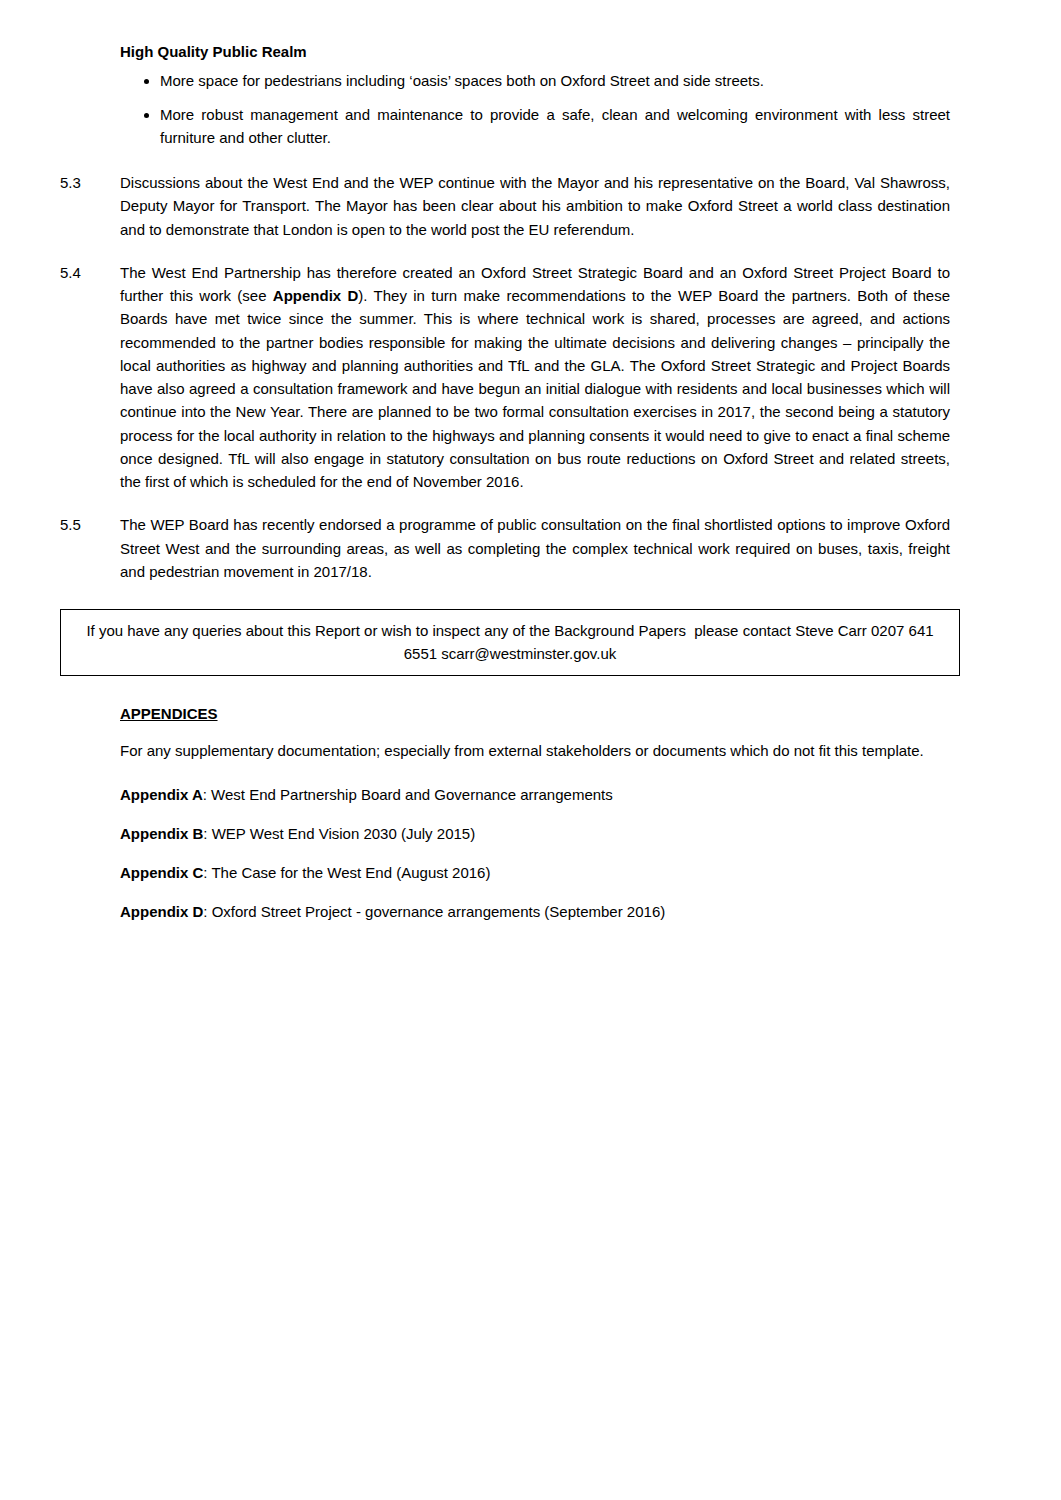High Quality Public Realm
More space for pedestrians including ‘oasis’ spaces both on Oxford Street and side streets.
More robust management and maintenance to provide a safe, clean and welcoming environment with less street furniture and other clutter.
5.3
Discussions about the West End and the WEP continue with the Mayor and his representative on the Board, Val Shawross, Deputy Mayor for Transport. The Mayor has been clear about his ambition to make Oxford Street a world class destination and to demonstrate that London is open to the world post the EU referendum.
5.4
The West End Partnership has therefore created an Oxford Street Strategic Board and an Oxford Street Project Board to further this work (see Appendix D). They in turn make recommendations to the WEP Board the partners. Both of these Boards have met twice since the summer. This is where technical work is shared, processes are agreed, and actions recommended to the partner bodies responsible for making the ultimate decisions and delivering changes – principally the local authorities as highway and planning authorities and TfL and the GLA. The Oxford Street Strategic and Project Boards have also agreed a consultation framework and have begun an initial dialogue with residents and local businesses which will continue into the New Year. There are planned to be two formal consultation exercises in 2017, the second being a statutory process for the local authority in relation to the highways and planning consents it would need to give to enact a final scheme once designed. TfL will also engage in statutory consultation on bus route reductions on Oxford Street and related streets, the first of which is scheduled for the end of November 2016.
5.5
The WEP Board has recently endorsed a programme of public consultation on the final shortlisted options to improve Oxford Street West and the surrounding areas, as well as completing the complex technical work required on buses, taxis, freight and pedestrian movement in 2017/18.
If you have any queries about this Report or wish to inspect any of the Background Papers please contact Steve Carr 0207 641 6551 scarr@westminster.gov.uk
APPENDICES
For any supplementary documentation; especially from external stakeholders or documents which do not fit this template.
Appendix A: West End Partnership Board and Governance arrangements
Appendix B: WEP West End Vision 2030 (July 2015)
Appendix C: The Case for the West End (August 2016)
Appendix D: Oxford Street Project - governance arrangements (September 2016)